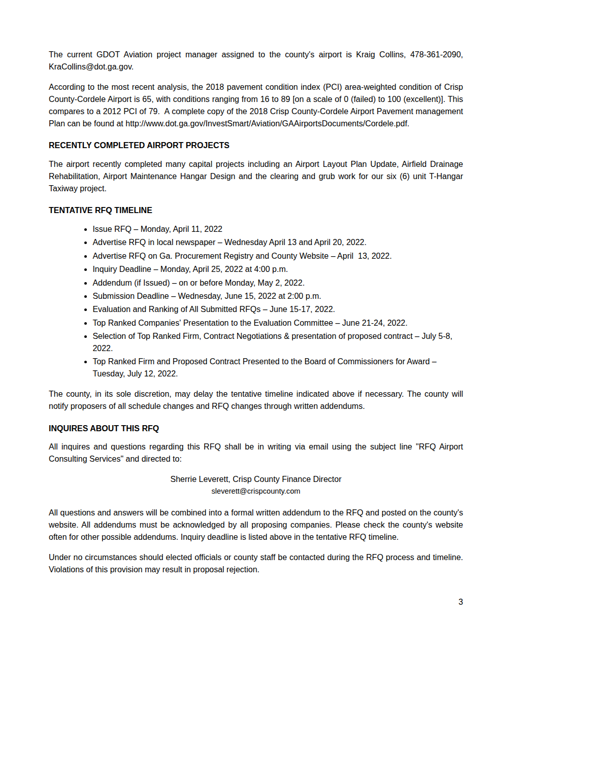The current GDOT Aviation project manager assigned to the county's airport is Kraig Collins, 478-361-2090, KraCollins@dot.ga.gov.
According to the most recent analysis, the 2018 pavement condition index (PCI) area-weighted condition of Crisp County-Cordele Airport is 65, with conditions ranging from 16 to 89 [on a scale of 0 (failed) to 100 (excellent)]. This compares to a 2012 PCI of 79. A complete copy of the 2018 Crisp County-Cordele Airport Pavement management Plan can be found at http://www.dot.ga.gov/InvestSmart/Aviation/GAAirportsDocuments/Cordele.pdf.
Recently Completed Airport Projects
The airport recently completed many capital projects including an Airport Layout Plan Update, Airfield Drainage Rehabilitation, Airport Maintenance Hangar Design and the clearing and grub work for our six (6) unit T-Hangar Taxiway project.
Tentative RFQ Timeline
Issue RFQ – Monday, April 11, 2022
Advertise RFQ in local newspaper – Wednesday April 13 and April 20, 2022.
Advertise RFQ on Ga. Procurement Registry and County Website – April 13, 2022.
Inquiry Deadline – Monday, April 25, 2022 at 4:00 p.m.
Addendum (if Issued) – on or before Monday, May 2, 2022.
Submission Deadline – Wednesday, June 15, 2022 at 2:00 p.m.
Evaluation and Ranking of All Submitted RFQs – June 15-17, 2022.
Top Ranked Companies' Presentation to the Evaluation Committee – June 21-24, 2022.
Selection of Top Ranked Firm, Contract Negotiations & presentation of proposed contract – July 5-8, 2022.
Top Ranked Firm and Proposed Contract Presented to the Board of Commissioners for Award – Tuesday, July 12, 2022.
The county, in its sole discretion, may delay the tentative timeline indicated above if necessary. The county will notify proposers of all schedule changes and RFQ changes through written addendums.
Inquires About This RFQ
All inquires and questions regarding this RFQ shall be in writing via email using the subject line "RFQ Airport Consulting Services" and directed to:
Sherrie Leverett, Crisp County Finance Director
sleverett@crispcounty.com
All questions and answers will be combined into a formal written addendum to the RFQ and posted on the county's website. All addendums must be acknowledged by all proposing companies. Please check the county's website often for other possible addendums. Inquiry deadline is listed above in the tentative RFQ timeline.
Under no circumstances should elected officials or county staff be contacted during the RFQ process and timeline. Violations of this provision may result in proposal rejection.
3